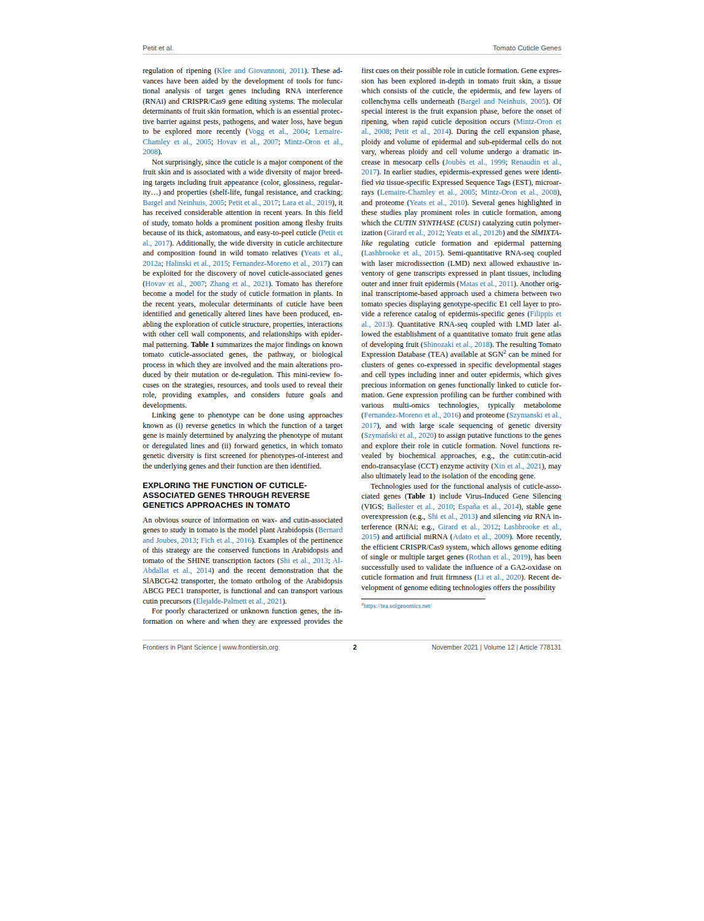Petit et al. Tomato Cuticle Genes
regulation of ripening (Klee and Giovannoni, 2011). These advances have been aided by the development of tools for functional analysis of target genes including RNA interference (RNAi) and CRISPR/Cas9 gene editing systems. The molecular determinants of fruit skin formation, which is an essential protective barrier against pests, pathogens, and water loss, have begun to be explored more recently (Vogg et al., 2004; Lemaire-Chamley et al., 2005; Hovav et al., 2007; Mintz-Oron et al., 2008).
Not surprisingly, since the cuticle is a major component of the fruit skin and is associated with a wide diversity of major breeding targets including fruit appearance (color, glossiness, regularity…) and properties (shelf-life, fungal resistance, and cracking; Bargel and Neinhuis, 2005; Petit et al., 2017; Lara et al., 2019), it has received considerable attention in recent years. In this field of study, tomato holds a prominent position among fleshy fruits because of its thick, astomatous, and easy-to-peel cuticle (Petit et al., 2017). Additionally, the wide diversity in cuticle architecture and composition found in wild tomato relatives (Yeats et al., 2012a; Halinski et al., 2015; Fernandez-Moreno et al., 2017) can be exploited for the discovery of novel cuticle-associated genes (Hovav et al., 2007; Zhang et al., 2021). Tomato has therefore become a model for the study of cuticle formation in plants. In the recent years, molecular determinants of cuticle have been identified and genetically altered lines have been produced, enabling the exploration of cuticle structure, properties, interactions with other cell wall components, and relationships with epidermal patterning. Table 1 summarizes the major findings on known tomato cuticle-associated genes, the pathway, or biological process in which they are involved and the main alterations produced by their mutation or de-regulation. This mini-review focuses on the strategies, resources, and tools used to reveal their role, providing examples, and considers future goals and developments.
Linking gene to phenotype can be done using approaches known as (i) reverse genetics in which the function of a target gene is mainly determined by analyzing the phenotype of mutant or deregulated lines and (ii) forward genetics, in which tomato genetic diversity is first screened for phenotypes-of-interest and the underlying genes and their function are then identified.
Exploring the Function of Cuticle-Associated Genes Through Reverse Genetics Approaches in Tomato
An obvious source of information on wax- and cutin-associated genes to study in tomato is the model plant Arabidopsis (Bernard and Joubes, 2013; Fich et al., 2016). Examples of the pertinence of this strategy are the conserved functions in Arabidopsis and tomato of the SHINE transcription factors (Shi et al., 2013; Al-Abdallat et al., 2014) and the recent demonstration that the SlABCG42 transporter, the tomato ortholog of the Arabidopsis ABCG PEC1 transporter, is functional and can transport various cutin precursors (Elejalde-Palmett et al., 2021).
For poorly characterized or unknown function genes, the information on where and when they are expressed provides the first cues on their possible role in cuticle formation. Gene expression has been explored in-depth in tomato fruit skin, a tissue which consists of the cuticle, the epidermis, and few layers of collenchyma cells underneath (Bargel and Neinhuis, 2005). Of special interest is the fruit expansion phase, before the onset of ripening, when rapid cuticle deposition occurs (Mintz-Oron et al., 2008; Petit et al., 2014). During the cell expansion phase, ploidy and volume of epidermal and sub-epidermal cells do not vary, whereas ploidy and cell volume undergo a dramatic increase in mesocarp cells (Joubès et al., 1999; Renaudin et al., 2017). In earlier studies, epidermis-expressed genes were identified via tissue-specific Expressed Sequence Tags (EST), microarrays (Lemaire-Chamley et al., 2005; Mintz-Oron et al., 2008), and proteome (Yeats et al., 2010). Several genes highlighted in these studies play prominent roles in cuticle formation, among which the CUTIN SYNTHASE (CUS1) catalyzing cutin polymerization (Girard et al., 2012; Yeats et al., 2012b) and the SlMIXTA-like regulating cuticle formation and epidermal patterning (Lashbrooke et al., 2015). Semi-quantitative RNA-seq coupled with laser microdissection (LMD) next allowed exhaustive inventory of gene transcripts expressed in plant tissues, including outer and inner fruit epidermis (Matas et al., 2011). Another original transcriptome-based approach used a chimera between two tomato species displaying genotype-specific E1 cell layer to provide a reference catalog of epidermis-specific genes (Filippis et al., 2013). Quantitative RNA-seq coupled with LMD later allowed the establishment of a quantitative tomato fruit gene atlas of developing fruit (Shinozaki et al., 2018). The resulting Tomato Expression Database (TEA) available at SGN2 can be mined for clusters of genes co-expressed in specific developmental stages and cell types including inner and outer epidermis, which gives precious information on genes functionally linked to cuticle formation. Gene expression profiling can be further combined with various multi-omics technologies, typically metabolome (Fernandez-Moreno et al., 2016) and proteome (Szymanski et al., 2017), and with large scale sequencing of genetic diversity (Szymański et al., 2020) to assign putative functions to the genes and explore their role in cuticle formation. Novel functions revealed by biochemical approaches, e.g., the cutin:cutin-acid endo-transacylase (CCT) enzyme activity (Xin et al., 2021), may also ultimately lead to the isolation of the encoding gene.
Technologies used for the functional analysis of cuticle-associated genes (Table 1) include Virus-Induced Gene Silencing (VIGS; Ballester et al., 2010; España et al., 2014), stable gene overexpression (e.g., Shi et al., 2013) and silencing via RNA interference (RNAi; e.g., Girard et al., 2012; Lashbrooke et al., 2015) and artificial miRNA (Adato et al., 2009). More recently, the efficient CRISPR/Cas9 system, which allows genome editing of single or multiple target genes (Rothan et al., 2019), has been successfully used to validate the influence of a GA2-oxidase on cuticle formation and fruit firmness (Li et al., 2020). Recent development of genome editing technologies offers the possibility
2https://tea.solgenomics.net/
Frontiers in Plant Science | www.frontiersin.org 2 November 2021 | Volume 12 | Article 778131